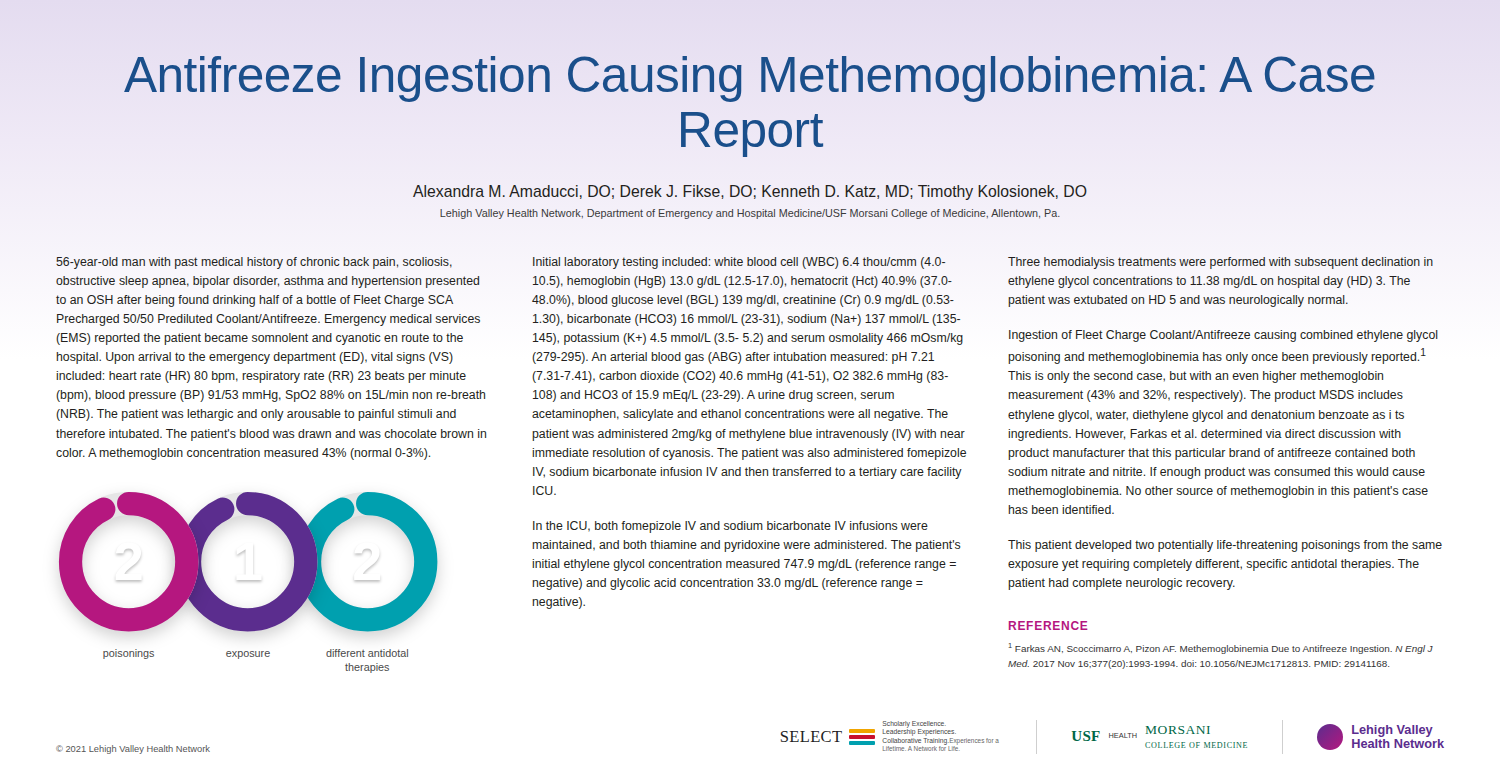Antifreeze Ingestion Causing Methemoglobinemia: A Case Report
Alexandra M. Amaducci, DO; Derek J. Fikse, DO; Kenneth D. Katz, MD; Timothy Kolosionek, DO
Lehigh Valley Health Network, Department of Emergency and Hospital Medicine/USF Morsani College of Medicine, Allentown, Pa.
56-year-old man with past medical history of chronic back pain, scoliosis, obstructive sleep apnea, bipolar disorder, asthma and hypertension presented to an OSH after being found drinking half of a bottle of Fleet Charge SCA Precharged 50/50 Prediluted Coolant/Antifreeze. Emergency medical services (EMS) reported the patient became somnolent and cyanotic en route to the hospital. Upon arrival to the emergency department (ED), vital signs (VS) included: heart rate (HR) 80 bpm, respiratory rate (RR) 23 beats per minute (bpm), blood pressure (BP) 91/53 mmHg, SpO2 88% on 15L/min non re-breath (NRB). The patient was lethargic and only arousable to painful stimuli and therefore intubated. The patient's blood was drawn and was chocolate brown in color. A methemoglobin concentration measured 43% (normal 0-3%).
2
poisonings
1
exposure
2
different antidotal
therapies
Initial laboratory testing included: white blood cell (WBC) 6.4 thou/cmm (4.0-10.5), hemoglobin (HgB) 13.0 g/dL (12.5-17.0), hematocrit (Hct) 40.9% (37.0-48.0%), blood glucose level (BGL) 139 mg/dl, creatinine (Cr) 0.9 mg/dL (0.53-1.30), bicarbonate (HCO3) 16 mmol/L (23-31), sodium (Na+) 137 mmol/L (135-145), potassium (K+) 4.5 mmol/L (3.5- 5.2) and serum osmolality 466 mOsm/kg (279-295). An arterial blood gas (ABG) after intubation measured: pH 7.21 (7.31-7.41), carbon dioxide (CO2) 40.6 mmHg (41-51), O2 382.6 mmHg (83-108) and HCO3 of 15.9 mEq/L (23-29). A urine drug screen, serum acetaminophen, salicylate and ethanol concentrations were all negative. The patient was administered 2mg/kg of methylene blue intravenously (IV) with near immediate resolution of cyanosis. The patient was also administered fomepizole IV, sodium bicarbonate infusion IV and then transferred to a tertiary care facility ICU.
In the ICU, both fomepizole IV and sodium bicarbonate IV infusions were maintained, and both thiamine and pyridoxine were administered. The patient's initial ethylene glycol concentration measured 747.9 mg/dL (reference range = negative) and glycolic acid concentration 33.0 mg/dL (reference range = negative).
Three hemodialysis treatments were performed with subsequent declination in ethylene glycol concentrations to 11.38 mg/dL on hospital day (HD) 3. The patient was extubated on HD 5 and was neurologically normal.
Ingestion of Fleet Charge Coolant/Antifreeze causing combined ethylene glycol poisoning and methemoglobinemia has only once been previously reported.1 This is only the second case, but with an even higher methemoglobin measurement (43% and 32%, respectively). The product MSDS includes ethylene glycol, water, diethylene glycol and denatonium benzoate as i ts ingredients. However, Farkas et al. determined via direct discussion with product manufacturer that this particular brand of antifreeze contained both sodium nitrate and nitrite. If enough product was consumed this would cause methemoglobinemia. No other source of methemoglobin in this patient's case has been identified.
This patient developed two potentially life-threatening poisonings from the same exposure yet requiring completely different, specific antidotal therapies. The patient had complete neurologic recovery.
Reference
1 Farkas AN, Scoccimarro A, Pizon AF. Methemoglobinemia Due to Antifreeze Ingestion. N Engl J Med. 2017 Nov 16;377(20):1993-1994. doi: 10.1056/NEJMc1712813. PMID: 29141168.
© 2021 Lehigh Valley Health Network
SELECT Scholarly Excellence.
Leadership Experiences.
Collaborative Training.Experiences for a Lifetime. A Network for Life.
USF HEALTH MORSANI
COLLEGE OF MEDICINE
Lehigh Valley
Health Network